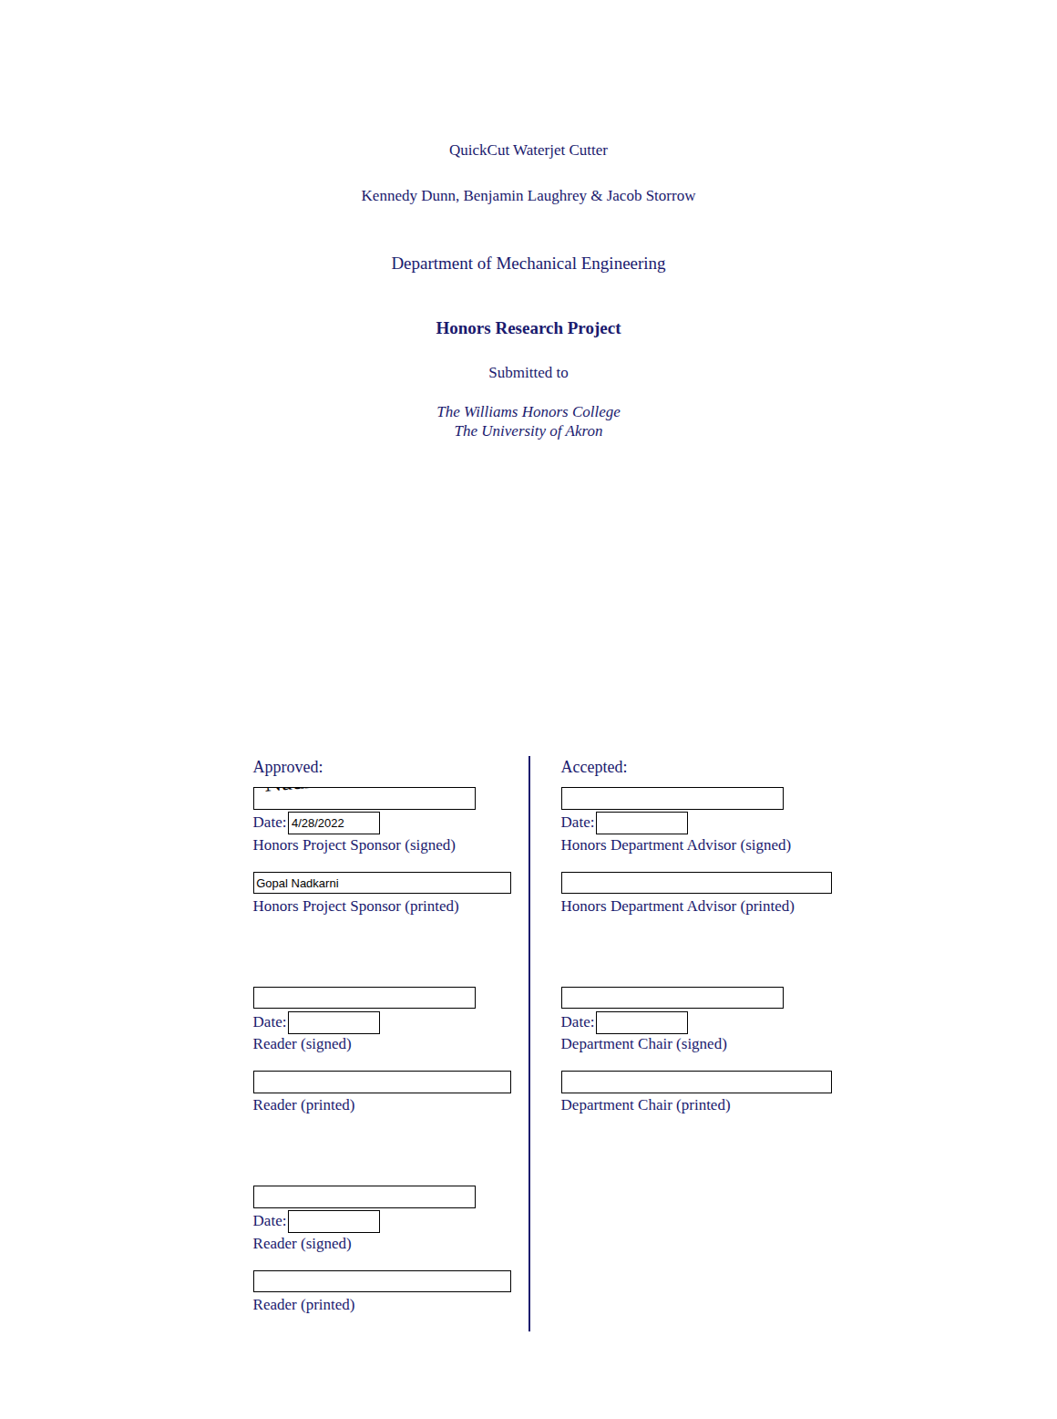QuickCut Waterjet Cutter
Kennedy Dunn, Benjamin Laughrey & Jacob Storrow
Department of Mechanical Engineering
Honors Research Project
Submitted to
The Williams Honors College
The University of Akron
Approved:
Nadkarni R Gopal
Date: 4/28/2022
Honors Project Sponsor (signed)
Gopal Nadkarni
Honors Project Sponsor (printed)
Date:
Reader (signed)
Reader (printed)
Date:
Reader (signed)
Reader (printed)
Accepted:
Date:
Honors Department Advisor (signed)
Honors Department Advisor (printed)
Date:
Department Chair (signed)
Department Chair (printed)